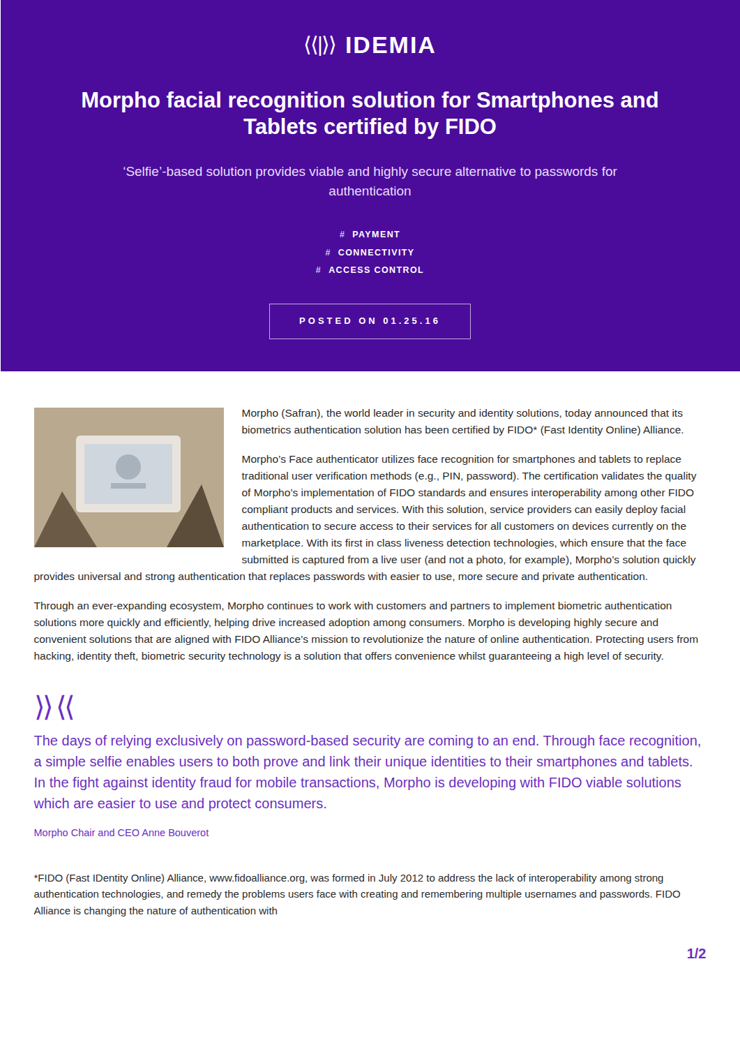⟨⟨|⟩⟩ IDEMIA
Morpho facial recognition solution for Smartphones and Tablets certified by FIDO
‘Selfie’-based solution provides viable and highly secure alternative to passwords for authentication
#PAYMENT
#CONNECTIVITY
#ACCESS CONTROL
POSTED ON 01.25.16
Morpho (Safran), the world leader in security and identity solutions, today announced that its biometrics authentication solution has been certified by FIDO* (Fast Identity Online) Alliance.
Morpho’s Face authenticator utilizes face recognition for smartphones and tablets to replace traditional user verification methods (e.g., PIN, password). The certification validates the quality of Morpho’s implementation of FIDO standards and ensures interoperability among other FIDO compliant products and services. With this solution, service providers can easily deploy facial authentication to secure access to their services for all customers on devices currently on the marketplace. With its first in class liveness detection technologies, which ensure that the face submitted is captured from a live user (and not a photo, for example), Morpho’s solution quickly provides universal and strong authentication that replaces passwords with easier to use, more secure and private authentication.
Through an ever-expanding ecosystem, Morpho continues to work with customers and partners to implement biometric authentication solutions more quickly and efficiently, helping drive increased adoption among consumers. Morpho is developing highly secure and convenient solutions that are aligned with FIDO Alliance’s mission to revolutionize the nature of online authentication. Protecting users from hacking, identity theft, biometric security technology is a solution that offers convenience whilst guaranteeing a high level of security.
⟩⟩ ⟨⟨
The days of relying exclusively on password-based security are coming to an end. Through face recognition, a simple selfie enables users to both prove and link their unique identities to their smartphones and tablets. In the fight against identity fraud for mobile transactions, Morpho is developing with FIDO viable solutions which are easier to use and protect consumers.
Morpho Chair and CEO Anne Bouverot
*FIDO (Fast IDentity Online) Alliance, www.fidoalliance.org, was formed in July 2012 to address the lack of interoperability among strong authentication technologies, and remedy the problems users face with creating and remembering multiple usernames and passwords. FIDO Alliance is changing the nature of authentication with
1/2